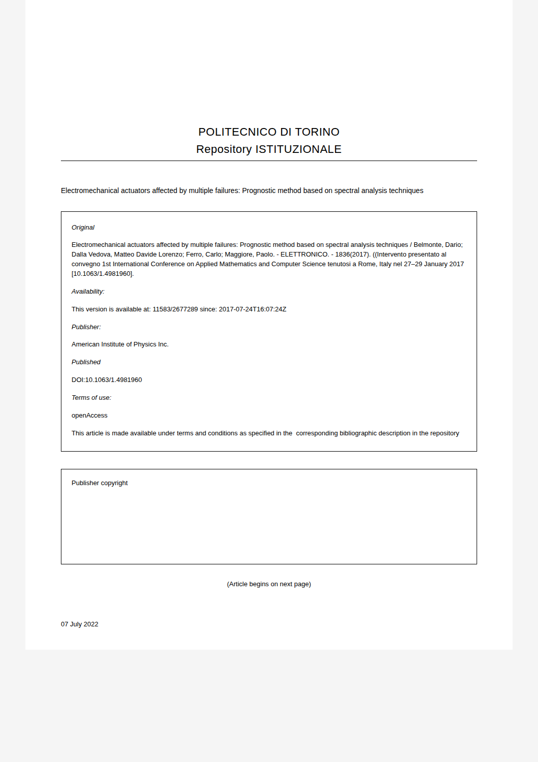POLITECNICO DI TORINO
Repository ISTITUZIONALE
Electromechanical actuators affected by multiple failures: Prognostic method based on spectral analysis techniques
Original
Electromechanical actuators affected by multiple failures: Prognostic method based on spectral analysis techniques / Belmonte, Dario; Dalla Vedova, Matteo Davide Lorenzo; Ferro, Carlo; Maggiore, Paolo. - ELETTRONICO. - 1836(2017). ((Intervento presentato al convegno 1st International Conference on Applied Mathematics and Computer Science tenutosi a Rome, Italy nel 27–29 January 2017 [10.1063/1.4981960].
Availability:
This version is available at: 11583/2677289 since: 2017-07-24T16:07:24Z
Publisher:
American Institute of Physics Inc.
Published
DOI:10.1063/1.4981960
Terms of use:
openAccess
This article is made available under terms and conditions as specified in the corresponding bibliographic description in the repository
Publisher copyright
(Article begins on next page)
07 July 2022